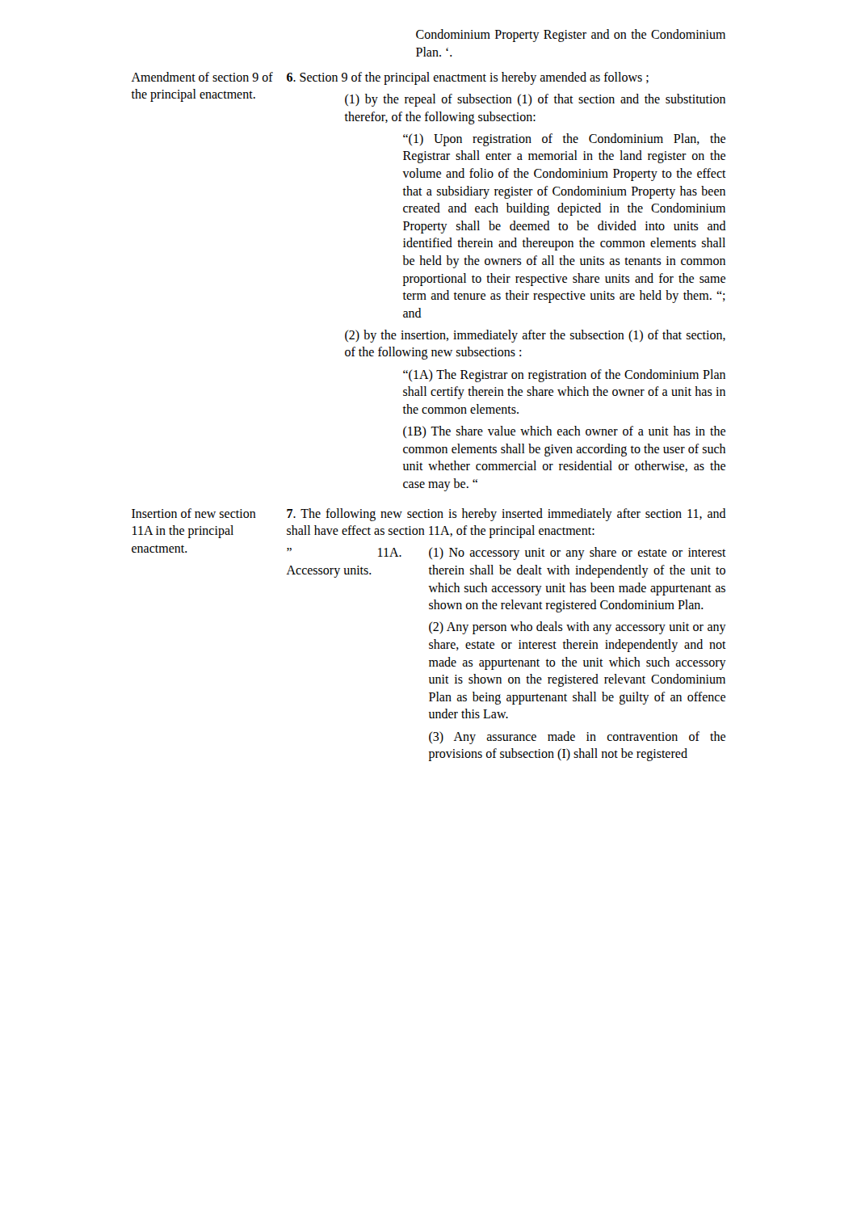Condominium Property Register and on the Condominium Plan. ‘.
Amendment of section 9 of the principal enactment.
6. Section 9 of the principal enactment is hereby amended as follows ;
(1) by the repeal of subsection (1) of that section and the substitution therefor, of the following subsection:
“(1) Upon registration of the Condominium Plan, the Registrar shall enter a memorial in the land register on the volume and folio of the Condominium Property to the effect that a subsidiary register of Condominium Property has been created and each building depicted in the Condominium Property shall be deemed to be divided into units and identified therein and thereupon the common elements shall be held by the owners of all the units as tenants in common proportional to their respective share units and for the same term and tenure as their respective units are held by them. “; and
(2) by the insertion, immediately after the subsection (1) of that section, of the following new subsections :
“(1A) The Registrar on registration of the Condominium Plan shall certify therein the share which the owner of a unit has in the common elements.
(1B) The share value which each owner of a unit has in the common elements shall be given according to the user of such unit whether commercial or residential or otherwise, as the case may be. “
Insertion of new section 11A in the principal enactment.
7. The following new section is hereby inserted immediately after section 11, and shall have effect as section 11A, of the principal enactment:
”
Accessory units.
11A.
(1) No accessory unit or any share or estate or interest therein shall be dealt with independently of the unit to which such accessory unit has been made appurtenant as shown on the relevant registered Condominium Plan.
(2) Any person who deals with any accessory unit or any share, estate or interest therein independently and not made as appurtenant to the unit which such accessory unit is shown on the registered relevant Condominium Plan as being appurtenant shall be guilty of an offence under this Law.
(3) Any assurance made in contravention of the provisions of subsection (I) shall not be registered